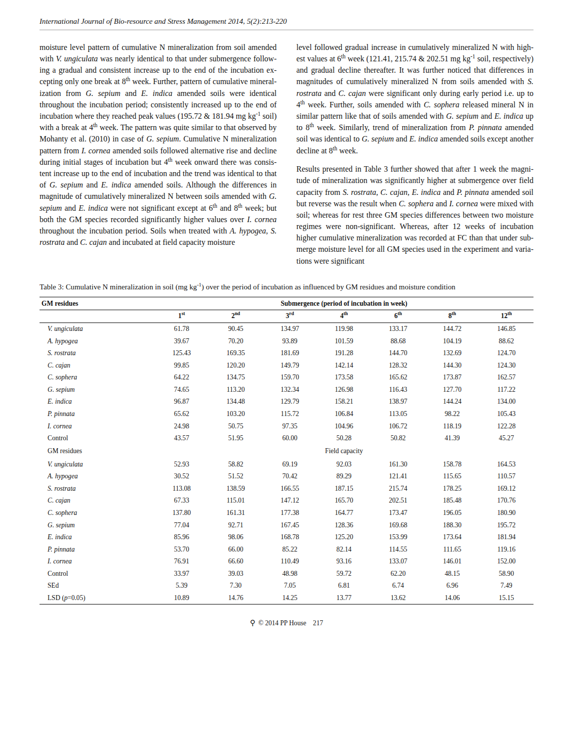International Journal of Bio-resource and Stress Management 2014, 5(2):213-220
moisture level pattern of cumulative N mineralization from soil amended with V. ungiculata was nearly identical to that under submergence following a gradual and consistent increase up to the end of the incubation excepting only one break at 8th week. Further, pattern of cumulative mineralization from G. sepium and E. indica amended soils were identical throughout the incubation period; consistently increased up to the end of incubation where they reached peak values (195.72 & 181.94 mg kg-1 soil) with a break at 4th week. The pattern was quite similar to that observed by Mohanty et al. (2010) in case of G. sepium. Cumulative N mineralization pattern from I. cornea amended soils followed alternative rise and decline during initial stages of incubation but 4th week onward there was consistent increase up to the end of incubation and the trend was identical to that of G. sepium and E. indica amended soils. Although the differences in magnitude of cumulatively mineralized N between soils amended with G. sepium and E. indica were not significant except at 6th and 8th week; but both the GM species recorded significantly higher values over I. cornea throughout the incubation period. Soils when treated with A. hypogea, S. rostrata and C. cajan and incubated at field capacity moisture
level followed gradual increase in cumulatively mineralized N with highest values at 6th week (121.41, 215.74 & 202.51 mg kg-1 soil, respectively) and gradual decline thereafter. It was further noticed that differences in magnitudes of cumulatively mineralized N from soils amended with S. rostrata and C. cajan were significant only during early period i.e. up to 4th week. Further, soils amended with C. sophera released mineral N in similar pattern like that of soils amended with G. sepium and E. indica up to 8th week. Similarly, trend of mineralization from P. pinnata amended soil was identical to G. sepium and E. indica amended soils except another decline at 8th week.
Results presented in Table 3 further showed that after 1 week the magnitude of mineralization was significantly higher at submergence over field capacity from S. rostrata, C. cajan, E. indica and P. pinnata amended soil but reverse was the result when C. sophera and I. cornea were mixed with soil; whereas for rest three GM species differences between two moisture regimes were non-significant. Whereas, after 12 weeks of incubation higher cumulative mineralization was recorded at FC than that under submerge moisture level for all GM species used in the experiment and variations were significant
Table 3: Cumulative N mineralization in soil (mg kg-1) over the period of incubation as influenced by GM residues and moisture condition
| GM residues | Submergence (period of incubation in week) |
| --- | --- |
| | 1 st | 2 nd | 3 rd | 4 th | 6 th | 8 th | 12 th |
| V. ungiculata | 61.78 | 90.45 | 134.97 | 119.98 | 133.17 | 144.72 | 146.85 |
| A. hypogea | 39.67 | 70.20 | 93.89 | 101.59 | 88.68 | 104.19 | 88.62 |
| S. rostrata | 125.43 | 169.35 | 181.69 | 191.28 | 144.70 | 132.69 | 124.70 |
| C. cajan | 99.85 | 120.20 | 149.79 | 142.14 | 128.32 | 144.30 | 124.30 |
| C. sophera | 64.22 | 134.75 | 159.70 | 173.58 | 165.62 | 173.87 | 162.57 |
| G. sepium | 74.65 | 113.20 | 132.34 | 126.98 | 116.43 | 127.70 | 117.22 |
| E. indica | 96.87 | 134.48 | 129.79 | 158.21 | 138.97 | 144.24 | 134.00 |
| P. pinnata | 65.62 | 103.20 | 115.72 | 106.84 | 113.05 | 98.22 | 105.43 |
| I. cornea | 24.98 | 50.75 | 97.35 | 104.96 | 106.72 | 118.19 | 122.28 |
| Control | 43.57 | 51.95 | 60.00 | 50.28 | 50.82 | 41.39 | 45.27 |
| GM residues | Field capacity |
| V. ungiculata | 52.93 | 58.82 | 69.19 | 92.03 | 161.30 | 158.78 | 164.53 |
| A. hypogea | 30.52 | 51.52 | 70.42 | 89.29 | 121.41 | 115.65 | 110.57 |
| S. rostrata | 113.08 | 138.59 | 166.55 | 187.15 | 215.74 | 178.25 | 169.12 |
| C. cajan | 67.33 | 115.01 | 147.12 | 165.70 | 202.51 | 185.48 | 170.76 |
| C. sophera | 137.80 | 161.31 | 177.38 | 164.77 | 173.47 | 196.05 | 180.90 |
| G. sepium | 77.04 | 92.71 | 167.45 | 128.36 | 169.68 | 188.30 | 195.72 |
| E. indica | 85.96 | 98.06 | 168.78 | 125.20 | 153.99 | 173.64 | 181.94 |
| P. pinnata | 53.70 | 66.00 | 85.22 | 82.14 | 114.55 | 111.65 | 119.16 |
| I. cornea | 76.91 | 66.60 | 110.49 | 93.16 | 133.07 | 146.01 | 152.00 |
| Control | 33.97 | 39.03 | 48.98 | 59.72 | 62.20 | 48.15 | 58.90 |
| SEd | 5.39 | 7.30 | 7.05 | 6.81 | 6.74 | 6.96 | 7.49 |
| LSD ( p =0.05) | 10.89 | 14.76 | 14.25 | 13.77 | 13.62 | 14.06 | 15.15 |
⚲© 2014 PP House 217